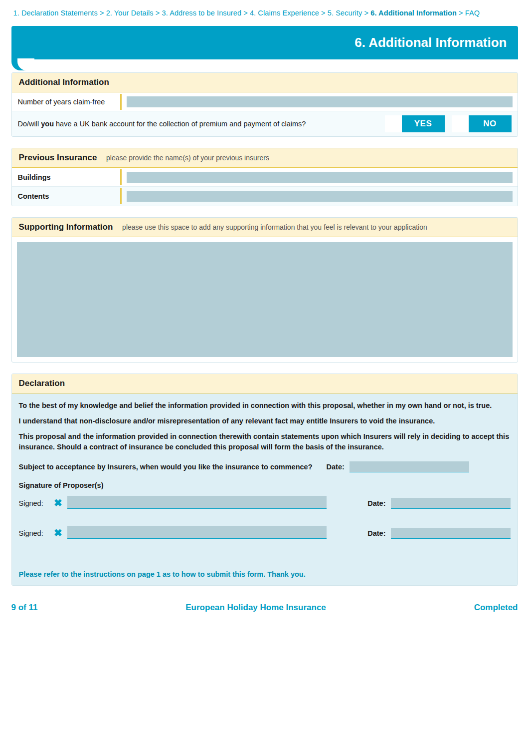1. Declaration Statements > 2. Your Details > 3. Address to be Insured > 4. Claims Experience > 5. Security > 6. Additional Information > FAQ
6. Additional Information
Additional Information
Number of years claim-free
Do/will you have a UK bank account for the collection of premium and payment of claims?
YES
NO
Previous Insurance please provide the name(s) of your previous insurers
Buildings
Contents
Supporting Information please use this space to add any supporting information that you feel is relevant to your application
Declaration
To the best of my knowledge and belief the information provided in connection with this proposal, whether in my own hand or not, is true.
I understand that non-disclosure and/or misrepresentation of any relevant fact may entitle Insurers to void the insurance.
This proposal and the information provided in connection therewith contain statements upon which Insurers will rely in deciding to accept this insurance. Should a contract of insurance be concluded this proposal will form the basis of the insurance.
Subject to acceptance by Insurers, when would you like the insurance to commence? Date:
Signature of Proposer(s)
Signed: ✖ Date:
Signed: ✖ Date:
Please refer to the instructions on page 1 as to how to submit this form. Thank you.
9 of 11
European Holiday Home Insurance
Completed